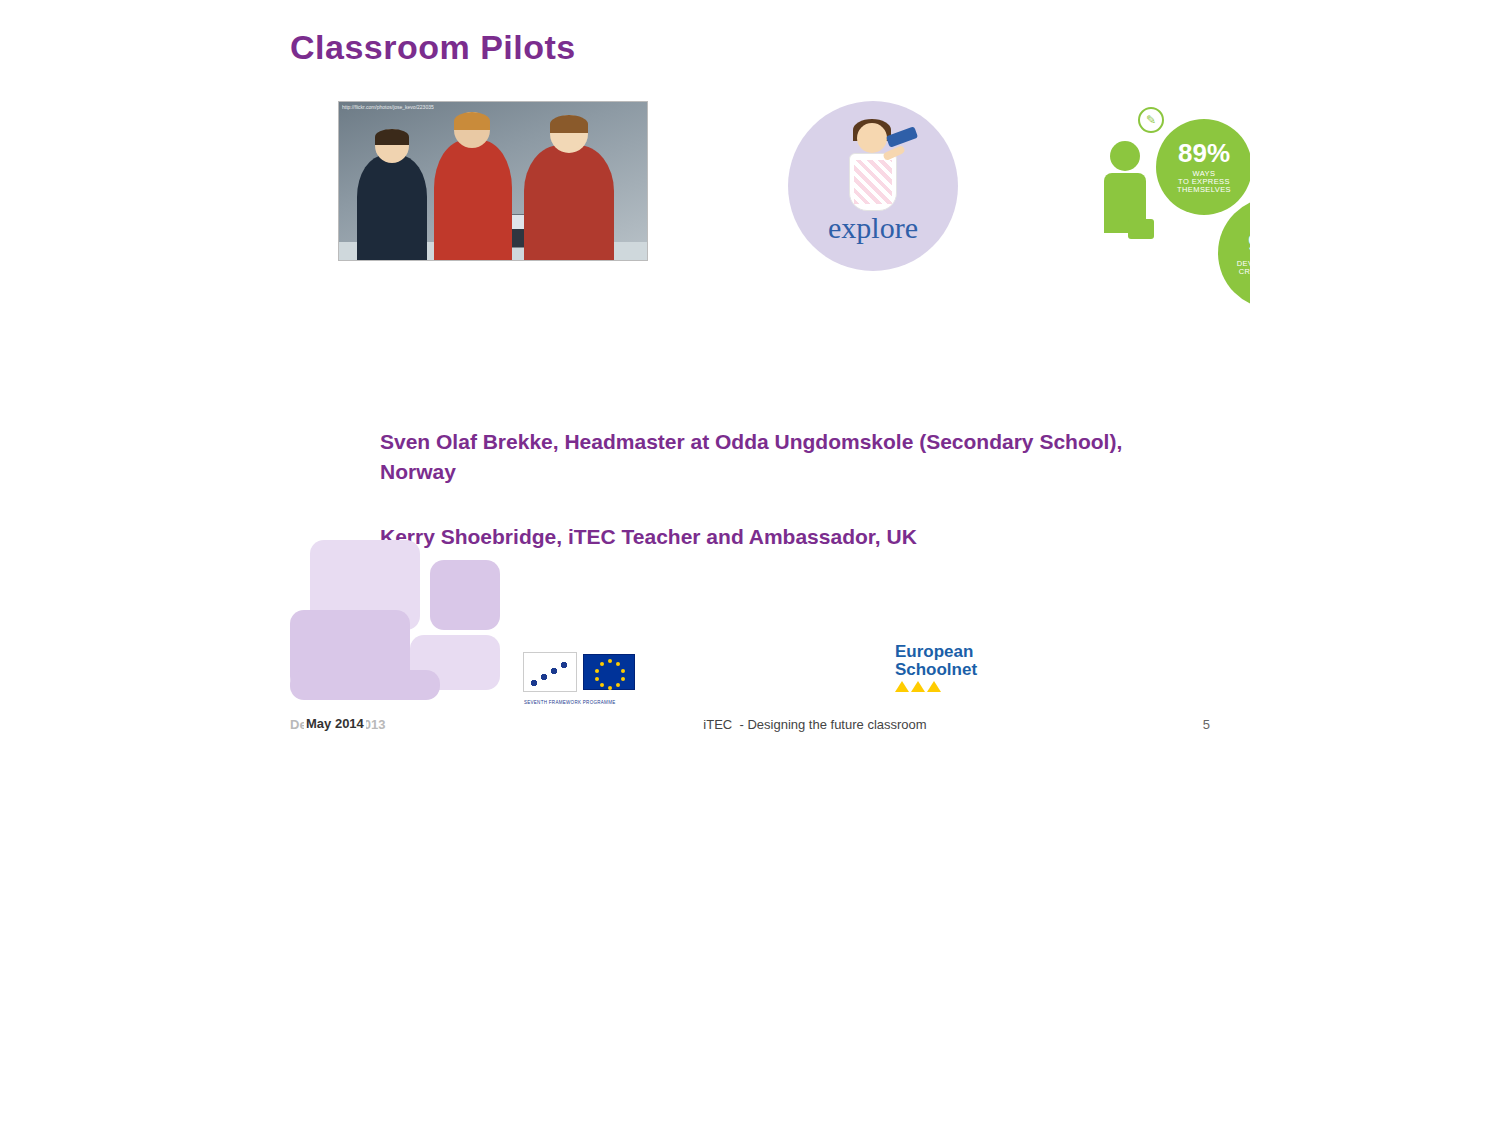Classroom Pilots
http://flickr.com/photos/jose_kevo/223035
explore
✎
👥
💡
89% Ways
to express
themselves
90% Skills for
collaborative
work
90% Development of
creative skills
Sven Olaf Brekke, Headmaster at Odda Ungdomskole (Secondary School), Norway
Kerry Shoebridge, iTEC Teacher and Ambassador, UK
European Schoolnet
December 2013 May 2014
iTEC - Designing the future classroom
5